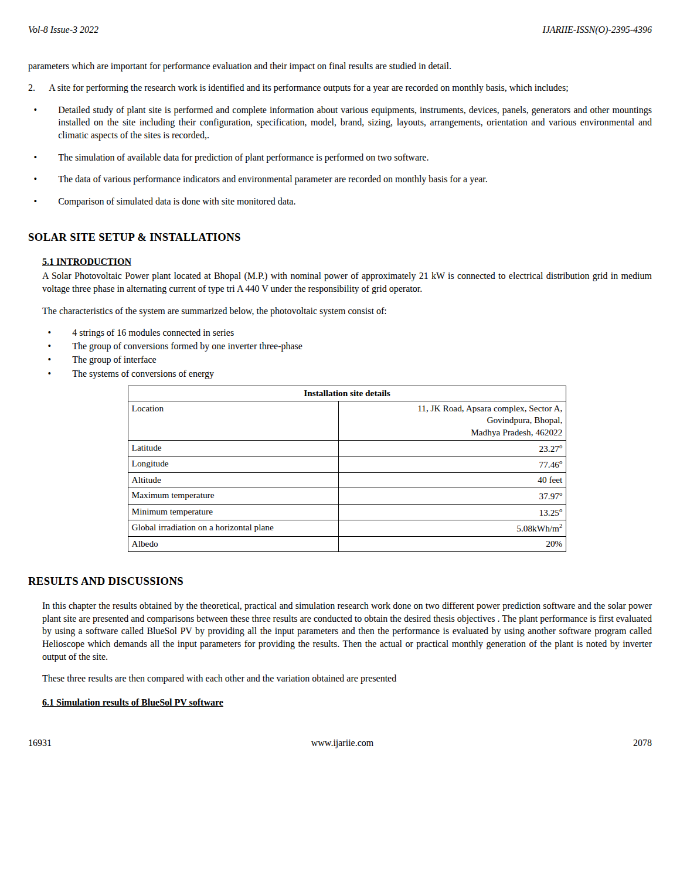Vol-8 Issue-3 2022
IJARIIE-ISSN(O)-2395-4396
parameters which are important for performance evaluation and their impact on final results are studied in detail.
2. A site for performing the research work is identified and its performance outputs for a year are recorded on monthly basis, which includes;
Detailed study of plant site is performed and complete information about various equipments, instruments, devices, panels, generators and other mountings installed on the site including their configuration, specification, model, brand, sizing, layouts, arrangements, orientation and various environmental and climatic aspects of the sites is recorded,.
The simulation of available data for prediction of plant performance is performed on two software.
The data of various performance indicators and environmental parameter are recorded on monthly basis for a year.
Comparison of simulated data is done with site monitored data.
SOLAR SITE SETUP & INSTALLATIONS
5.1 INTRODUCTION
A Solar Photovoltaic Power plant located at Bhopal (M.P.) with nominal power of approximately 21 kW is connected to electrical distribution grid in medium voltage three phase in alternating current of type tri A 440 V under the responsibility of grid operator.
The characteristics of the system are summarized below, the photovoltaic system consist of:
4 strings of 16 modules connected in series
The group of conversions formed by one inverter three-phase
The group of interface
The systems of conversions of energy
Installation site details
| Location | 11, JK Road, Apsara complex, Sector A, Govindpura, Bhopal, Madhya Pradesh, 462022 |
| Latitude | 23.27 o |
| Longitude | 77.46 o |
| Altitude | 40 feet |
| Maximum temperature | 37.97 o |
| Minimum temperature | 13.25 o |
| Global irradiation on a horizontal plane | 5.08kWh/m 2 |
| Albedo | 20% |
RESULTS AND DISCUSSIONS
In this chapter the results obtained by the theoretical, practical and simulation research work done on two different power prediction software and the solar power plant site are presented and comparisons between these three results are conducted to obtain the desired thesis objectives . The plant performance is first evaluated by using a software called BlueSol PV by providing all the input parameters and then the performance is evaluated by using another software program called Helioscope which demands all the input parameters for providing the results. Then the actual or practical monthly generation of the plant is noted by inverter output of the site.
These three results are then compared with each other and the variation obtained are presented
6.1 Simulation results of BlueSol PV software
16931
www.ijariie.com
2078